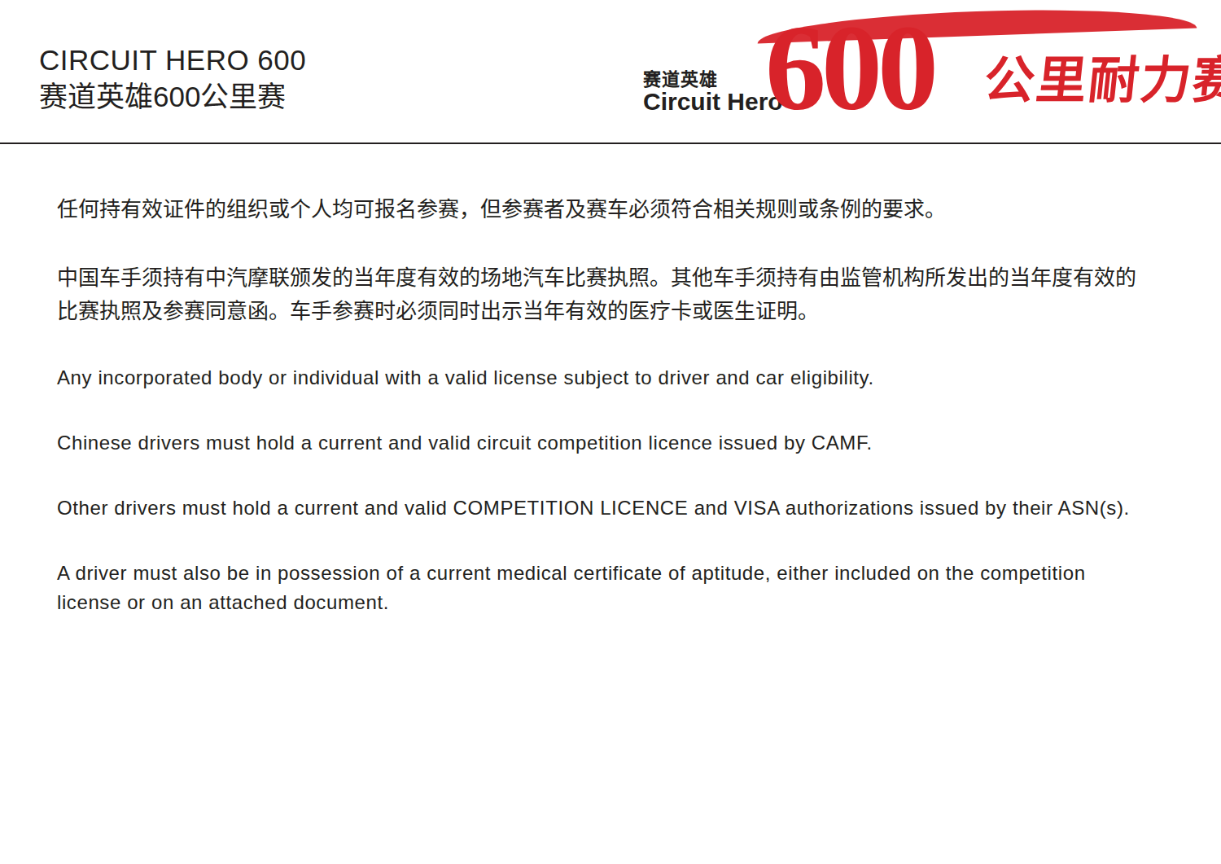CIRCUIT HERO 600
赛道英雄600公里赛
赛道英雄
Circuit Hero
600
公里耐力赛
任何持有效证件的组织或个人均可报名参赛，但参赛者及赛车必须符合相关规则或条例的要求。
中国车手须持有中汽摩联颁发的当年度有效的场地汽车比赛执照。其他车手须持有由监管机构所发出的当年度有效的比赛执照及参赛同意函。车手参赛时必须同时出示当年有效的医疗卡或医生证明。
Any incorporated body or individual with a valid license subject to driver and car eligibility.
Chinese drivers must hold a current and valid circuit competition licence issued by CAMF.
Other drivers must hold a current and valid COMPETITION LICENCE and VISA authorizations issued by their ASN(s).
A driver must also be in possession of a current medical certificate of aptitude, either included on the competition license or on an attached document.